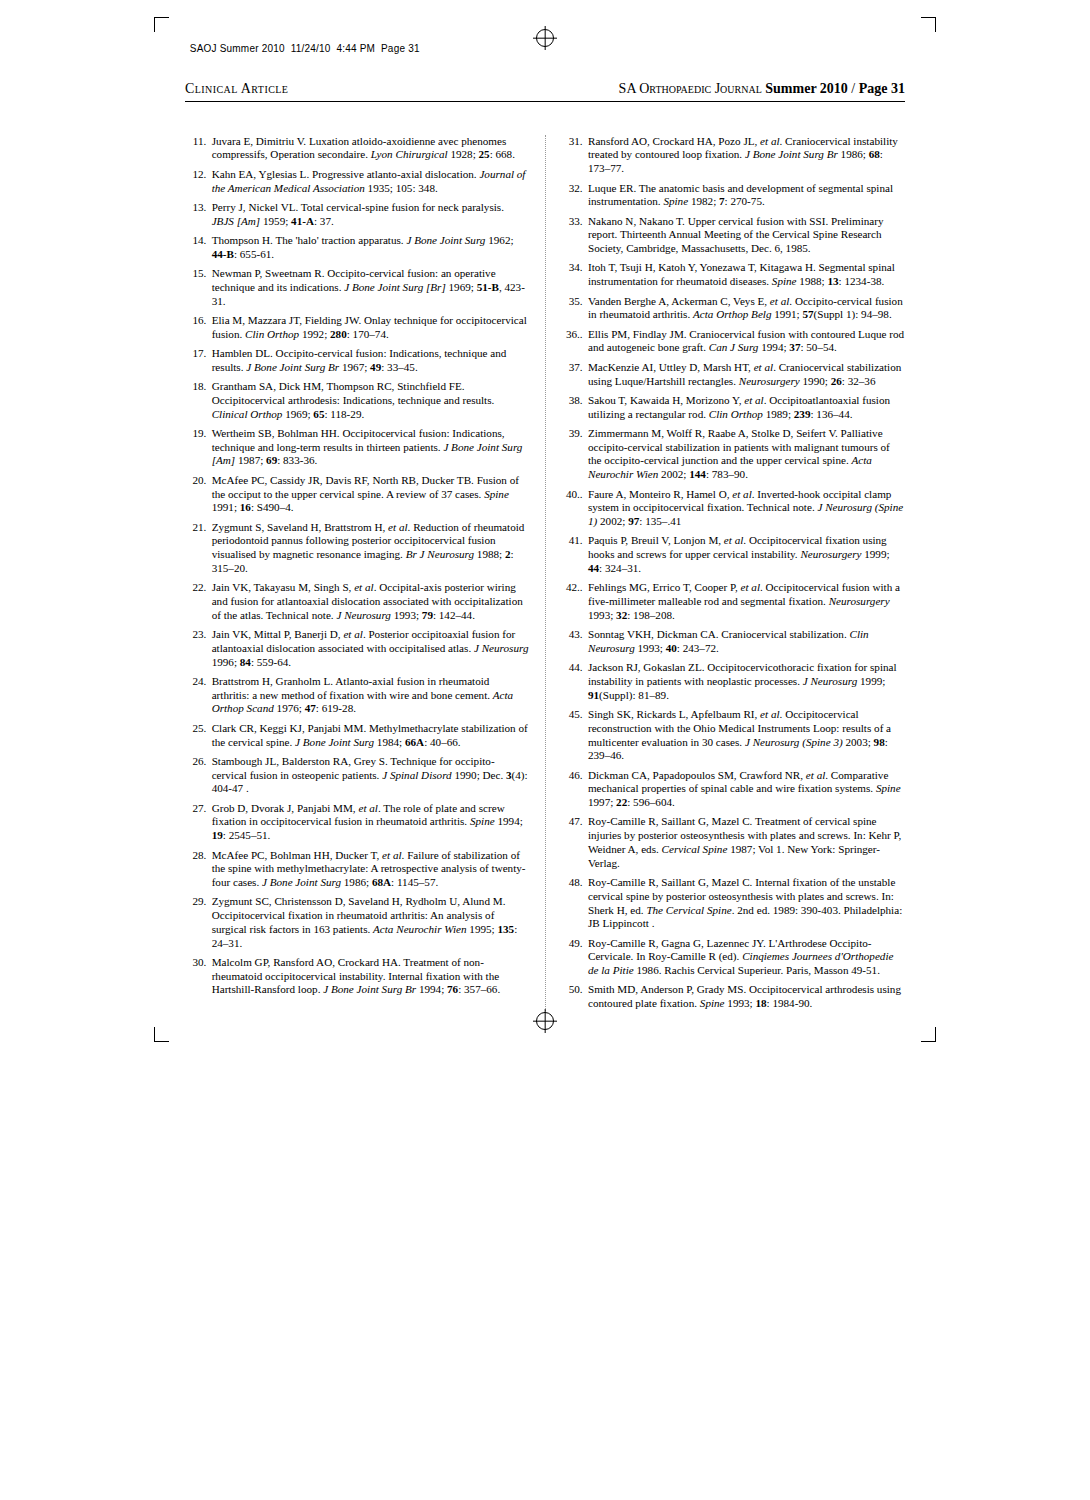SAOJ Summer 2010 11/24/10 4:44 PM Page 31
Clinical Article
SA Orthopaedic Journal Summer 2010 / Page 31
Juvara E, Dimitriu V. Luxation atloido-axoidienne avec phenomes compressifs, Operation secondaire. Lyon Chirurgical 1928; 25: 668.
Kahn EA, Yglesias L. Progressive atlanto-axial dislocation. Journal of the American Medical Association 1935; 105: 348.
Perry J, Nickel VL. Total cervical-spine fusion for neck paralysis. JBJS [Am] 1959; 41-A: 37.
Thompson H. The 'halo' traction apparatus. J Bone Joint Surg 1962; 44-B: 655-61.
Newman P, Sweetnam R. Occipito-cervical fusion: an operative technique and its indications. J Bone Joint Surg [Br] 1969; 51-B, 423-31.
Elia M, Mazzara JT, Fielding JW. Onlay technique for occipitocervical fusion. Clin Orthop 1992; 280: 170–74.
Hamblen DL. Occipito-cervical fusion: Indications, technique and results. J Bone Joint Surg Br 1967; 49: 33–45.
Grantham SA, Dick HM, Thompson RC, Stinchfield FE. Occipitocervical arthrodesis: Indications, technique and results. Clinical Orthop 1969; 65: 118-29.
Wertheim SB, Bohlman HH. Occipitocervical fusion: Indications, technique and long-term results in thirteen patients. J Bone Joint Surg [Am] 1987; 69: 833-36.
McAfee PC, Cassidy JR, Davis RF, North RB, Ducker TB. Fusion of the occiput to the upper cervical spine. A review of 37 cases. Spine 1991; 16: S490–4.
Zygmunt S, Saveland H, Brattstrom H, et al. Reduction of rheumatoid periodontoid pannus following posterior occipitocervical fusion visualised by magnetic resonance imaging. Br J Neurosurg 1988; 2: 315–20.
Jain VK, Takayasu M, Singh S, et al. Occipital-axis posterior wiring and fusion for atlantoaxial dislocation associated with occipitalization of the atlas. Technical note. J Neurosurg 1993; 79: 142–44.
Jain VK, Mittal P, Banerji D, et al. Posterior occipitoaxial fusion for atlantoaxial dislocation associated with occipitalised atlas. J Neurosurg 1996; 84: 559-64.
Brattstrom H, Granholm L. Atlanto-axial fusion in rheumatoid arthritis: a new method of fixation with wire and bone cement. Acta Orthop Scand 1976; 47: 619-28.
Clark CR, Keggi KJ, Panjabi MM. Methylmethacrylate stabilization of the cervical spine. J Bone Joint Surg 1984; 66A: 40–66.
Stambough JL, Balderston RA, Grey S. Technique for occipito-cervical fusion in osteopenic patients. J Spinal Disord 1990; Dec. 3(4): 404-47 .
Grob D, Dvorak J, Panjabi MM, et al. The role of plate and screw fixation in occipitocervical fusion in rheumatoid arthritis. Spine 1994; 19: 2545–51.
McAfee PC, Bohlman HH, Ducker T, et al. Failure of stabilization of the spine with methylmethacrylate: A retrospective analysis of twenty-four cases. J Bone Joint Surg 1986; 68A: 1145–57.
Zygmunt SC, Christensson D, Saveland H, Rydholm U, Alund M. Occipitocervical fixation in rheumatoid arthritis: An analysis of surgical risk factors in 163 patients. Acta Neurochir Wien 1995; 135: 24–31.
Malcolm GP, Ransford AO, Crockard HA. Treatment of non-rheumatoid occipitocervical instability. Internal fixation with the Hartshill-Ransford loop. J Bone Joint Surg Br 1994; 76: 357–66.
Ransford AO, Crockard HA, Pozo JL, et al. Craniocervical instability treated by contoured loop fixation. J Bone Joint Surg Br 1986; 68: 173–77.
Luque ER. The anatomic basis and development of segmental spinal instrumentation. Spine 1982; 7: 270-75.
Nakano N, Nakano T. Upper cervical fusion with SSI. Preliminary report. Thirteenth Annual Meeting of the Cervical Spine Research Society, Cambridge, Massachusetts, Dec. 6, 1985.
Itoh T, Tsuji H, Katoh Y, Yonezawa T, Kitagawa H. Segmental spinal instrumentation for rheumatoid diseases. Spine 1988; 13: 1234-38.
Vanden Berghe A, Ackerman C, Veys E, et al. Occipito-cervical fusion in rheumatoid arthritis. Acta Orthop Belg 1991; 57(Suppl 1): 94–98.
Ellis PM, Findlay JM. Craniocervical fusion with contoured Luque rod and autogeneic bone graft. Can J Surg 1994; 37: 50–54.
MacKenzie AI, Uttley D, Marsh HT, et al. Craniocervical stabilization using Luque/Hartshill rectangles. Neurosurgery 1990; 26: 32–36
Sakou T, Kawaida H, Morizono Y, et al. Occipitoatlantoaxial fusion utilizing a rectangular rod. Clin Orthop 1989; 239: 136–44.
Zimmermann M, Wolff R, Raabe A, Stolke D, Seifert V. Palliative occipito-cervical stabilization in patients with malignant tumours of the occipito-cervical junction and the upper cervical spine. Acta Neurochir Wien 2002; 144: 783–90.
Faure A, Monteiro R, Hamel O, et al. Inverted-hook occipital clamp system in occipitocervical fixation. Technical note. J Neurosurg (Spine 1) 2002; 97: 135–.41
Paquis P, Breuil V, Lonjon M, et al. Occipitocervical fixation using hooks and screws for upper cervical instability. Neurosurgery 1999; 44: 324–31.
Fehlings MG, Errico T, Cooper P, et al. Occipitocervical fusion with a five-millimeter malleable rod and segmental fixation. Neurosurgery 1993; 32: 198–208.
Sonntag VKH, Dickman CA. Craniocervical stabilization. Clin Neurosurg 1993; 40: 243–72.
Jackson RJ, Gokaslan ZL. Occipitocervicothoracic fixation for spinal instability in patients with neoplastic processes. J Neurosurg 1999; 91(Suppl): 81–89.
Singh SK, Rickards L, Apfelbaum RI, et al. Occipitocervical reconstruction with the Ohio Medical Instruments Loop: results of a multicenter evaluation in 30 cases. J Neurosurg (Spine 3) 2003; 98: 239–46.
Dickman CA, Papadopoulos SM, Crawford NR, et al. Comparative mechanical properties of spinal cable and wire fixation systems. Spine 1997; 22: 596–604.
Roy-Camille R, Saillant G, Mazel C. Treatment of cervical spine injuries by posterior osteosynthesis with plates and screws. In: Kehr P, Weidner A, eds. Cervical Spine 1987; Vol 1. New York: Springer-Verlag.
Roy-Camille R, Saillant G, Mazel C. Internal fixation of the unstable cervical spine by posterior osteosynthesis with plates and screws. In: Sherk H, ed. The Cervical Spine. 2nd ed. 1989: 390-403. Philadelphia: JB Lippincott .
Roy-Camille R, Gagna G, Lazennec JY. L'Arthrodese Occipito-Cervicale. In Roy-Camille R (ed). Cinqiemes Journees d'Orthopedie de la Pitie 1986. Rachis Cervical Superieur. Paris, Masson 49-51.
Smith MD, Anderson P, Grady MS. Occipitocervical arthrodesis using contoured plate fixation. Spine 1993; 18: 1984-90.